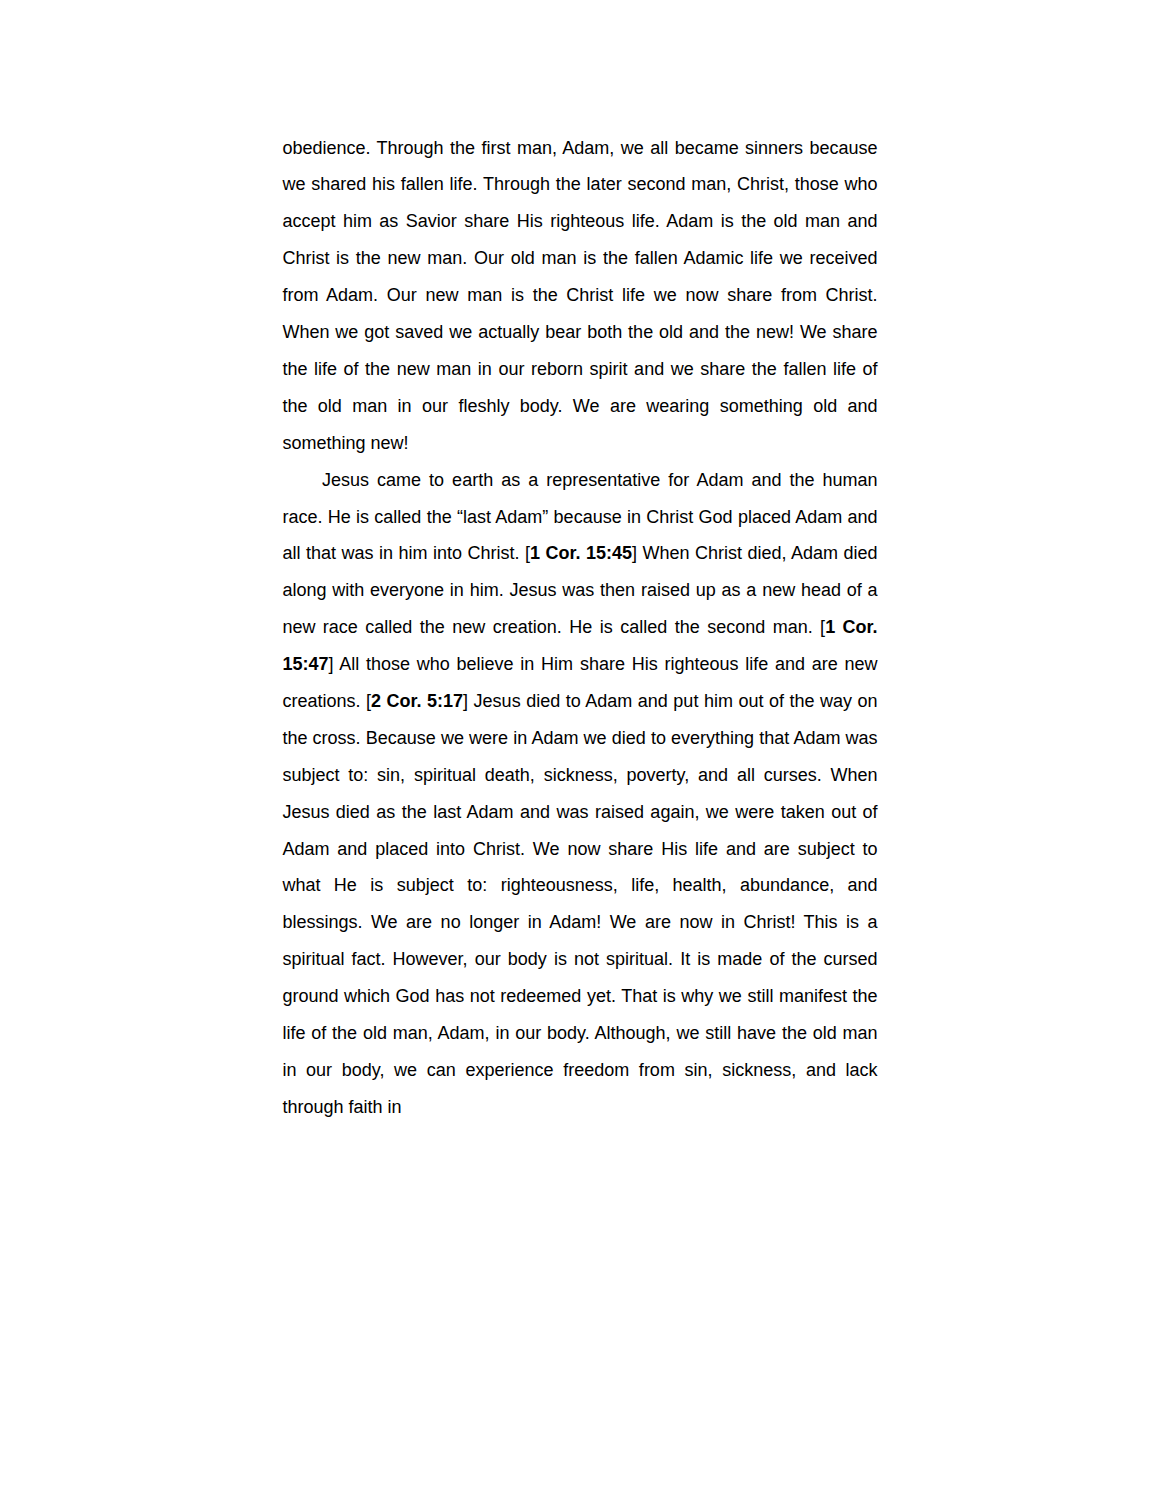obedience. Through the first man, Adam, we all became sinners because we shared his fallen life. Through the later second man, Christ, those who accept him as Savior share His righteous life. Adam is the old man and Christ is the new man. Our old man is the fallen Adamic life we received from Adam. Our new man is the Christ life we now share from Christ. When we got saved we actually bear both the old and the new! We share the life of the new man in our reborn spirit and we share the fallen life of the old man in our fleshly body. We are wearing something old and something new!
Jesus came to earth as a representative for Adam and the human race. He is called the “last Adam” because in Christ God placed Adam and all that was in him into Christ. [1 Cor. 15:45] When Christ died, Adam died along with everyone in him. Jesus was then raised up as a new head of a new race called the new creation. He is called the second man. [1 Cor. 15:47] All those who believe in Him share His righteous life and are new creations. [2 Cor. 5:17] Jesus died to Adam and put him out of the way on the cross. Because we were in Adam we died to everything that Adam was subject to: sin, spiritual death, sickness, poverty, and all curses. When Jesus died as the last Adam and was raised again, we were taken out of Adam and placed into Christ. We now share His life and are subject to what He is subject to: righteousness, life, health, abundance, and blessings. We are no longer in Adam! We are now in Christ! This is a spiritual fact. However, our body is not spiritual. It is made of the cursed ground which God has not redeemed yet. That is why we still manifest the life of the old man, Adam, in our body. Although, we still have the old man in our body, we can experience freedom from sin, sickness, and lack through faith in